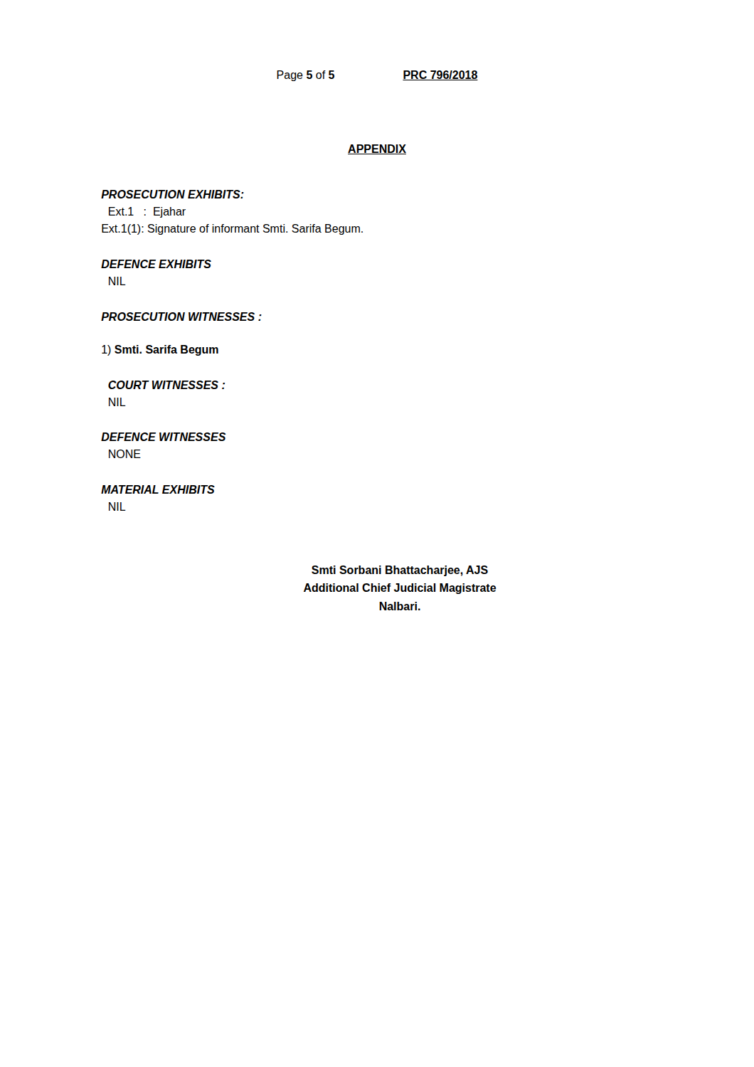Page 5 of 5 PRC 796/2018
APPENDIX
PROSECUTION EXHIBITS:
Ext.1 : Ejahar
Ext.1(1): Signature of informant Smti. Sarifa Begum.
DEFENCE EXHIBITS
NIL
PROSECUTION WITNESSES :
1) Smti. Sarifa Begum
COURT WITNESSES :
NIL
DEFENCE WITNESSES
NONE
MATERIAL EXHIBITS
NIL
Smti Sorbani Bhattacharjee, AJS
Additional Chief Judicial Magistrate
Nalbari.